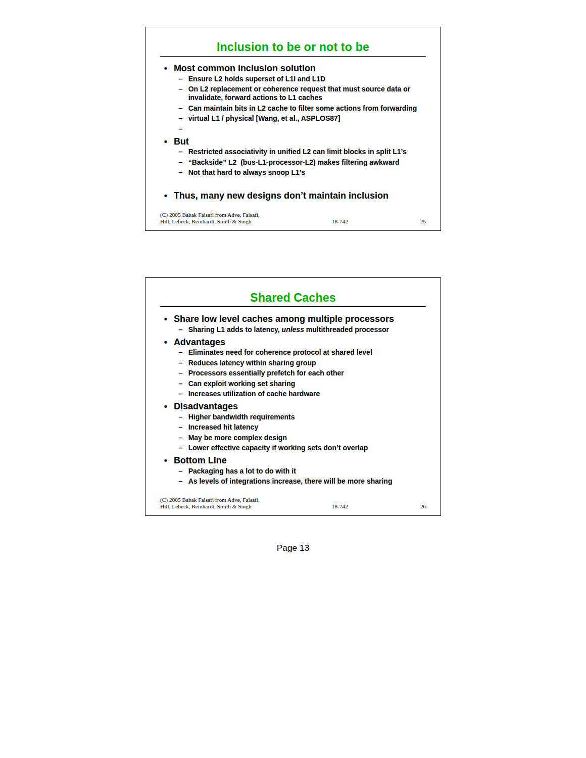Inclusion to be or not to be
Most common inclusion solution
Ensure L2 holds superset of L1I and L1D
On L2 replacement or coherence request that must source data or invalidate, forward actions to L1 caches
Can maintain bits in L2 cache to filter some actions from forwarding
virtual L1 / physical [Wang, et al., ASPLOS87]
But
Restricted associativity in unified L2 can limit blocks in split L1’s
“Backside” L2 (bus-L1-processor-L2) makes filtering awkward
Not that hard to always snoop L1’s
Thus, many new designs don’t maintain inclusion
(C) 2005 Babak Falsafi from Adve, Falsafi,
Hill, Lebeck, Reinhardt, Smith & Singh
18-742
25
Shared Caches
Share low level caches among multiple processors
Sharing L1 adds to latency, unless multithreaded processor
Advantages
Eliminates need for coherence protocol at shared level
Reduces latency within sharing group
Processors essentially prefetch for each other
Can exploit working set sharing
Increases utilization of cache hardware
Disadvantages
Higher bandwidth requirements
Increased hit latency
May be more complex design
Lower effective capacity if working sets don’t overlap
Bottom Line
Packaging has a lot to do with it
As levels of integrations increase, there will be more sharing
(C) 2005 Babak Falsafi from Adve, Falsafi,
Hill, Lebeck, Reinhardt, Smith & Singh
18-742
26
Page 13